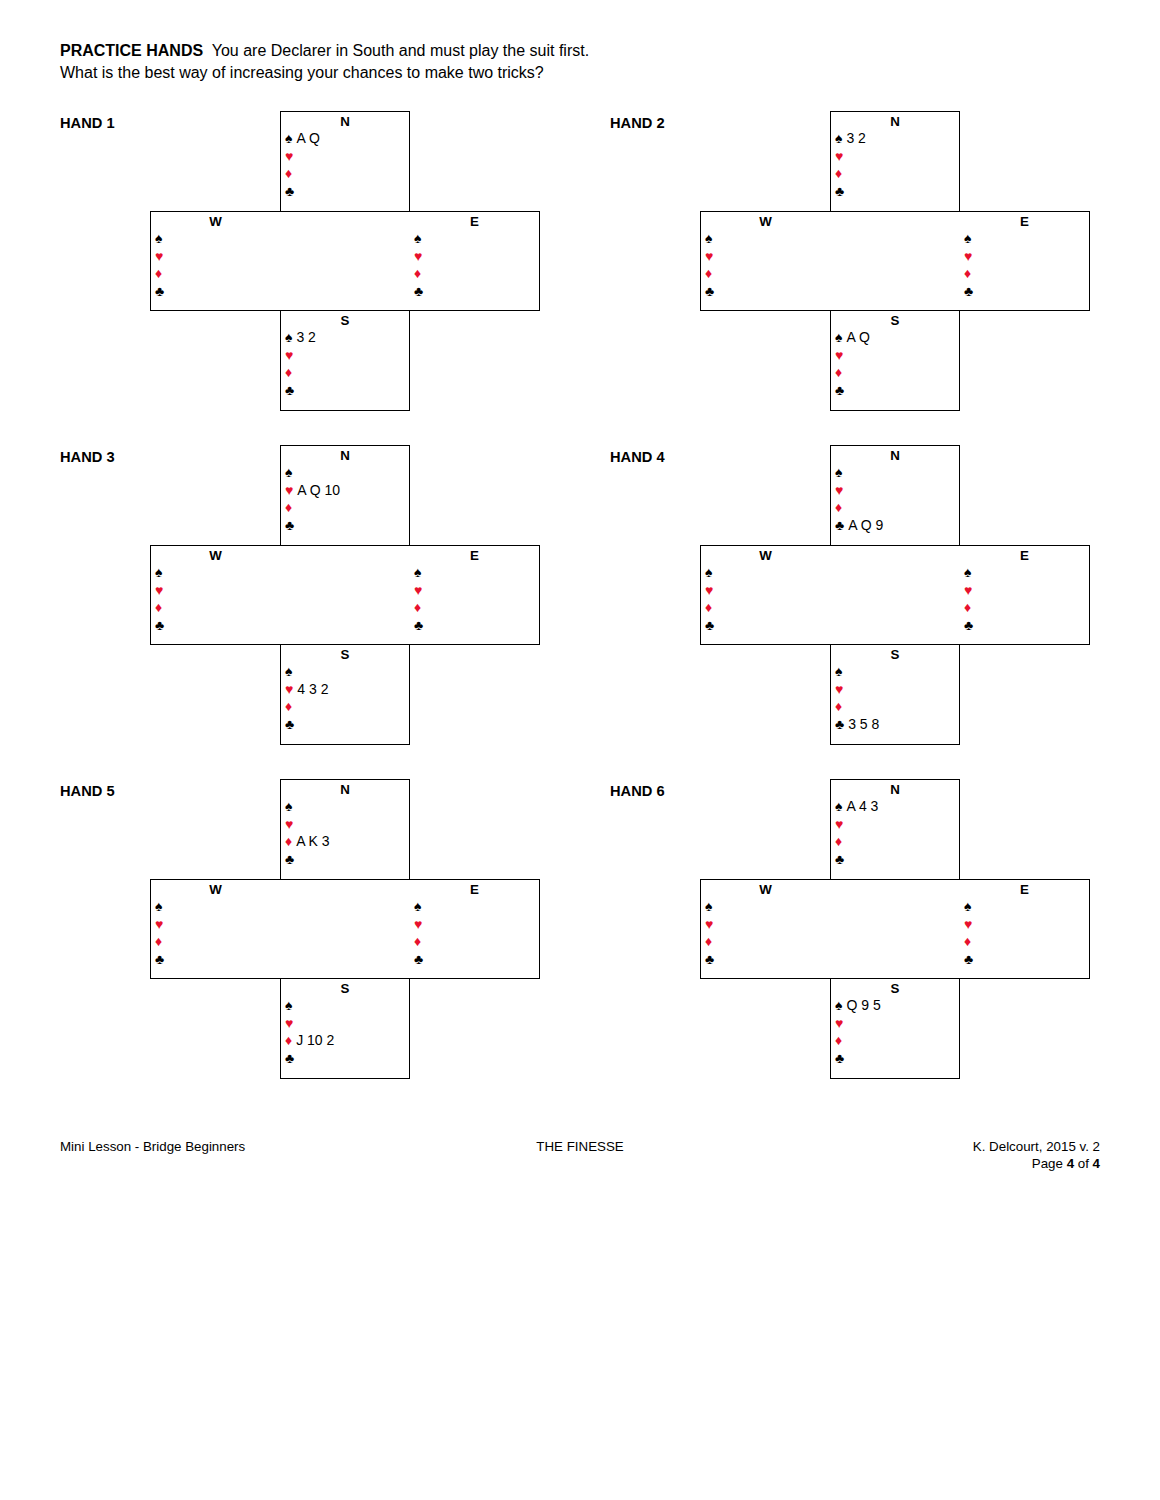PRACTICE HANDS You are Declarer in South and must play the suit first.
What is the best way of increasing your chances to make two tricks?
HAND 1
N
♠A Q
♥
♦
♣
W
♠
♥
♦
♣
E
♠
♥
♦
♣
S
♠3 2
♥
♦
♣
HAND 2
N
♠3 2
♥
♦
♣
W
♠
♥
♦
♣
E
♠
♥
♦
♣
S
♠A Q
♥
♦
♣
HAND 3
N
♠
♥A Q 10
♦
♣
W
♠
♥
♦
♣
E
♠
♥
♦
♣
S
♠
♥4 3 2
♦
♣
HAND 4
N
♠
♥
♦
♣A Q 9
W
♠
♥
♦
♣
E
♠
♥
♦
♣
S
♠
♥
♦
♣3 5 8
HAND 5
N
♠
♥
♦A K 3
♣
W
♠
♥
♦
♣
E
♠
♥
♦
♣
S
♠
♥
♦J 10 2
♣
HAND 6
N
♠A 4 3
♥
♦
♣
W
♠
♥
♦
♣
E
♠
♥
♦
♣
S
♠Q 9 5
♥
♦
♣
Mini Lesson - Bridge Beginners
THE FINESSE
K. Delcourt, 2015 v. 2 Page 4 of 4